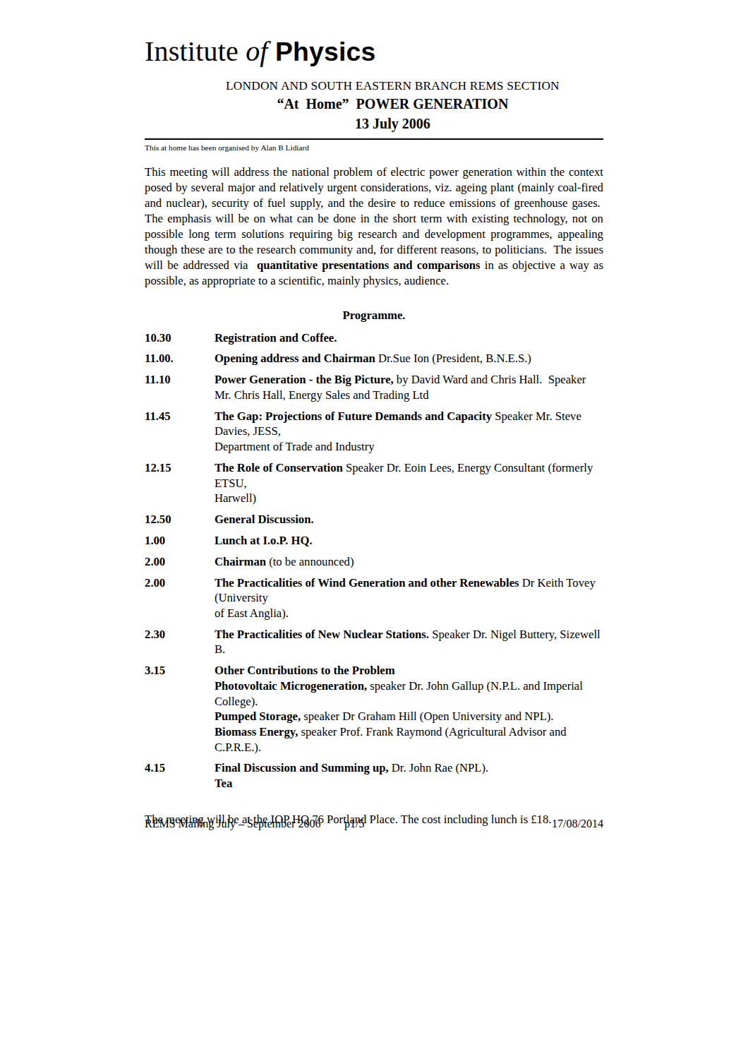Institute of Physics
LONDON AND SOUTH EASTERN BRANCH REMS SECTION
“At Home” POWER GENERATION
13 July 2006
This at home has been organised by Alan B Lidiard
This meeting will address the national problem of electric power generation within the context posed by several major and relatively urgent considerations, viz. ageing plant (mainly coal-fired and nuclear), security of fuel supply, and the desire to reduce emissions of greenhouse gases. The emphasis will be on what can be done in the short term with existing technology, not on possible long term solutions requiring big research and development programmes, appealing though these are to the research community and, for different reasons, to politicians. The issues will be addressed via quantitative presentations and comparisons in as objective a way as possible, as appropriate to a scientific, mainly physics, audience.
Programme.
| 10.30 | Registration and Coffee. |
| 11.00. | Opening address and Chairman Dr.Sue Ion (President, B.N.E.S.) |
| 11.10 | Power Generation - the Big Picture, by David Ward and Chris Hall. Speaker Mr. Chris Hall, Energy Sales and Trading Ltd |
| 11.45 | The Gap: Projections of Future Demands and Capacity Speaker Mr. Steve Davies, JESS, Department of Trade and Industry |
| 12.15 | The Role of Conservation Speaker Dr. Eoin Lees, Energy Consultant (formerly ETSU, Harwell) |
| 12.50 | General Discussion. |
| 1.00 | Lunch at I.o.P. HQ. |
| 2.00 | Chairman (to be announced) |
| 2.00 | The Practicalities of Wind Generation and other Renewables Dr Keith Tovey (University of East Anglia). |
| 2.30 | The Practicalities of New Nuclear Stations. Speaker Dr. Nigel Buttery, Sizewell B. |
| 3.15 | Other Contributions to the Problem Photovoltaic Microgeneration, speaker Dr. John Gallup (N.P.L. and Imperial College). Pumped Storage, speaker Dr Graham Hill (Open University and NPL). Biomass Energy, speaker Prof. Frank Raymond (Agricultural Advisor and C.P.R.E.). |
| 4.15 | Final Discussion and Summing up, Dr. John Rae (NPL). Tea |
The meeting will be at the IOP HQ 76 Portland Place. The cost including lunch is £18.
REMS Mailing July – September 2006p1/5
17/08/2014